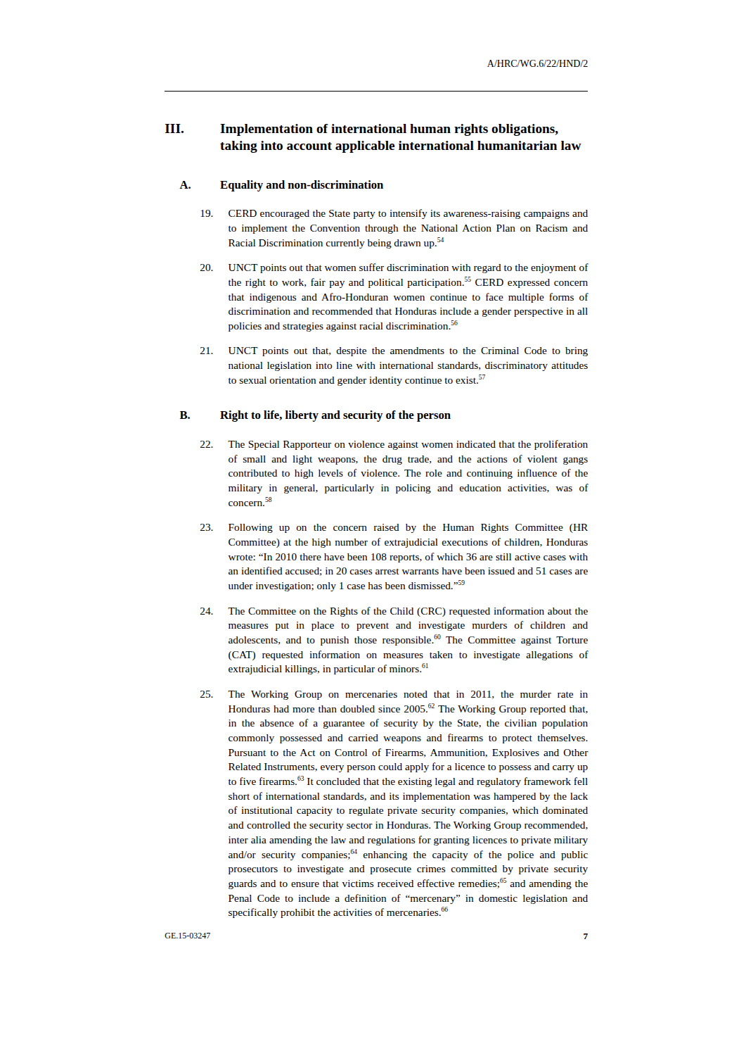A/HRC/WG.6/22/HND/2
III. Implementation of international human rights obligations, taking into account applicable international humanitarian law
A. Equality and non-discrimination
19. CERD encouraged the State party to intensify its awareness-raising campaigns and to implement the Convention through the National Action Plan on Racism and Racial Discrimination currently being drawn up.54
20. UNCT points out that women suffer discrimination with regard to the enjoyment of the right to work, fair pay and political participation.55 CERD expressed concern that indigenous and Afro-Honduran women continue to face multiple forms of discrimination and recommended that Honduras include a gender perspective in all policies and strategies against racial discrimination.56
21. UNCT points out that, despite the amendments to the Criminal Code to bring national legislation into line with international standards, discriminatory attitudes to sexual orientation and gender identity continue to exist.57
B. Right to life, liberty and security of the person
22. The Special Rapporteur on violence against women indicated that the proliferation of small and light weapons, the drug trade, and the actions of violent gangs contributed to high levels of violence. The role and continuing influence of the military in general, particularly in policing and education activities, was of concern.58
23. Following up on the concern raised by the Human Rights Committee (HR Committee) at the high number of extrajudicial executions of children, Honduras wrote: “In 2010 there have been 108 reports, of which 36 are still active cases with an identified accused; in 20 cases arrest warrants have been issued and 51 cases are under investigation; only 1 case has been dismissed.”59
24. The Committee on the Rights of the Child (CRC) requested information about the measures put in place to prevent and investigate murders of children and adolescents, and to punish those responsible.60 The Committee against Torture (CAT) requested information on measures taken to investigate allegations of extrajudicial killings, in particular of minors.61
25. The Working Group on mercenaries noted that in 2011, the murder rate in Honduras had more than doubled since 2005.62 The Working Group reported that, in the absence of a guarantee of security by the State, the civilian population commonly possessed and carried weapons and firearms to protect themselves. Pursuant to the Act on Control of Firearms, Ammunition, Explosives and Other Related Instruments, every person could apply for a licence to possess and carry up to five firearms.63 It concluded that the existing legal and regulatory framework fell short of international standards, and its implementation was hampered by the lack of institutional capacity to regulate private security companies, which dominated and controlled the security sector in Honduras. The Working Group recommended, inter alia amending the law and regulations for granting licences to private military and/or security companies;64 enhancing the capacity of the police and public prosecutors to investigate and prosecute crimes committed by private security guards and to ensure that victims received effective remedies;65 and amending the Penal Code to include a definition of “mercenary” in domestic legislation and specifically prohibit the activities of mercenaries.66
GE.15-03247 7